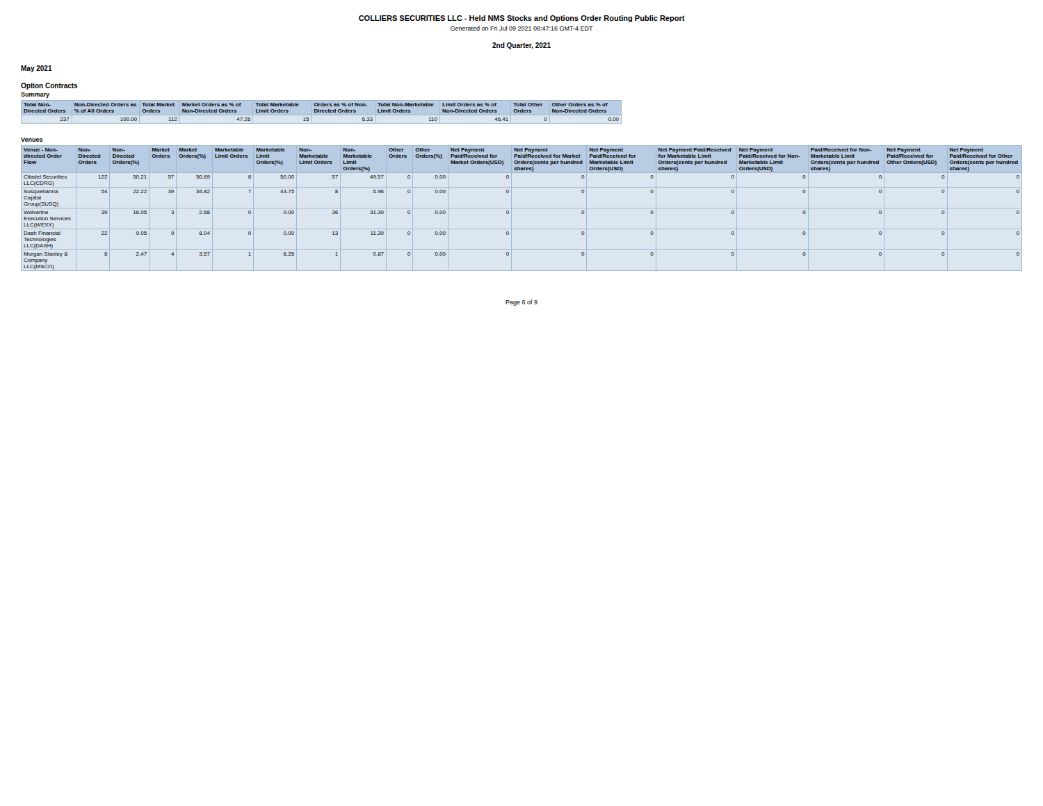COLLIERS SECURITIES LLC - Held NMS Stocks and Options Order Routing Public Report
Generated on Fri Jul 09 2021 08:47:16 GMT-4 EDT
2nd Quarter, 2021
May 2021
Option Contracts
Summary
| Total Non-Directed Orders | Non-Directed Orders as % of All Orders | Total Market Orders | Market Orders as % of Non-Directed Orders | Total Marketable Limit Orders | Orders as % of Non-Directed Orders | Total Non-Marketable Limit Orders | Limit Orders as % of Non-Directed Orders | Total Other Orders | Other Orders as % of Non-Directed Orders |
| --- | --- | --- | --- | --- | --- | --- | --- | --- | --- |
| 237 | 100.00 | 112 | 47.26 | 15 | 6.33 | 110 | 46.41 | 0 | 0.00 |
Venues
| Venue - Non-directed Order Flow | Non-Directed Orders | Non-Directed Orders(%) | Market Orders | Market Orders(%) | Marketable Limit Orders | Marketable Limit Orders(%) | Non-Marketable Limit Orders | Non-Marketable Limit Orders(%) | Other Orders | Other Orders(%) | Net Payment Paid/Received for Market Orders(USD) | Net Payment Paid/Received for Market Orders(cents per hundred shares) | Net Payment Paid/Received for Marketable Limit Orders(USD) | Net Payment Paid/Received for Marketable Limit Orders(cents per hundred shares) | Net Payment Paid/Received for Non-Marketable Limit Orders(USD) | Paid/Received for Non-Marketable Limit Orders(cents per hundred shares) | Net Payment Paid/Received for Other Orders(USD) | Net Payment Paid/Received for Other Orders(cents per hundred shares) |
| --- | --- | --- | --- | --- | --- | --- | --- | --- | --- | --- | --- | --- | --- | --- | --- | --- | --- | --- |
| Citadel Securities LLC(CDRG) | 122 | 50.21 | 57 | 50.89 | 8 | 50.00 | 57 | 49.57 | 0 | 0.00 | 0 | 0 | 0 | 0 | 0 | 0 | 0 | 0 |
| Susquehanna Capital Group(SUSQ) | 54 | 22.22 | 39 | 34.82 | 7 | 43.75 | 8 | 6.96 | 0 | 0.00 | 0 | 0 | 0 | 0 | 0 | 0 | 0 | 0 |
| Wolverine Execution Services LLC(WEXX) | 39 | 16.05 | 3 | 2.68 | 0 | 0.00 | 36 | 31.30 | 0 | 0.00 | 0 | 0 | 0 | 0 | 0 | 0 | 0 | 0 |
| Dash Financial Technologies LLC(DASH) | 22 | 9.05 | 9 | 8.04 | 0 | 0.00 | 13 | 11.30 | 0 | 0.00 | 0 | 0 | 0 | 0 | 0 | 0 | 0 | 0 |
| Morgan Stanley & Company LLC(MSCO) | 6 | 2.47 | 4 | 3.57 | 1 | 6.25 | 1 | 0.87 | 0 | 0.00 | 0 | 0 | 0 | 0 | 0 | 0 | 0 | 0 |
Page 6 of 9